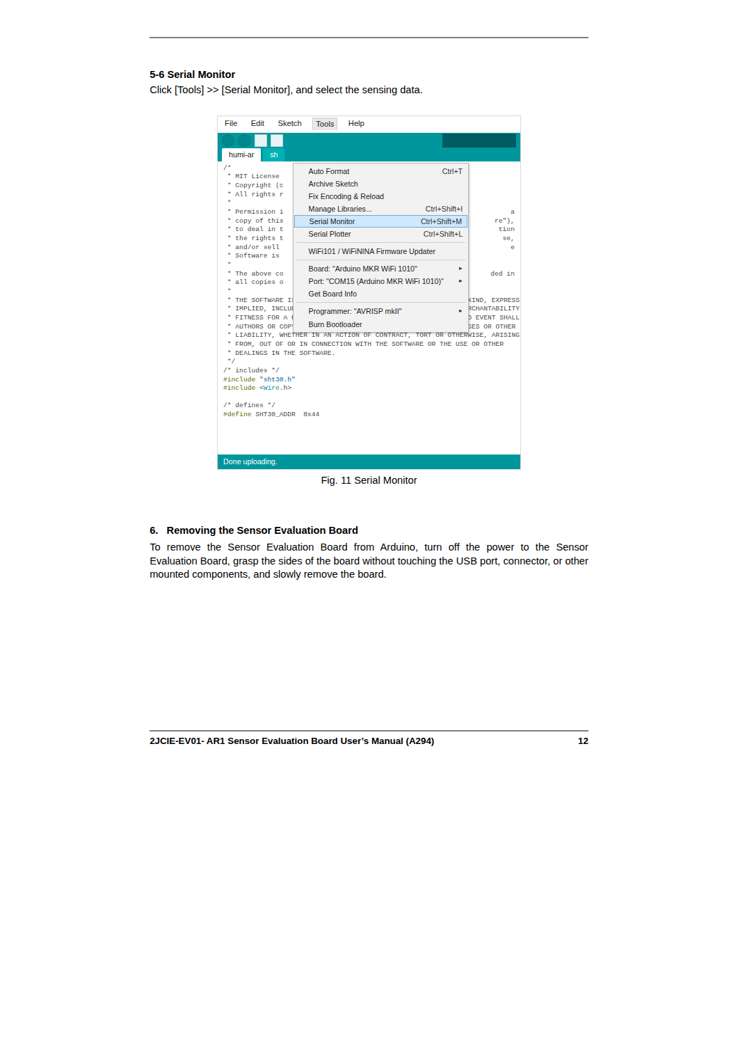5-6 Serial Monitor
Click [Tools] >> [Serial Monitor], and select the sensing data.
File Edit Sketch Tools Help
humi-ar sh
/*
* MIT License
* Copyright (c
* All rights r
*
* Permission ia
* copy of thisre"),
* to deal in ttion
* the rights tse,
* and/or sell e
* Software is
*
* The above coded in
* all copies o
*
* THE SOFTWARE IS PROVIDED "AS IS", WITHOUT WARRANTY OF ANY KIND, EXPRESS OR
* IMPLIED, INCLUDING BUT NOT LIMITED TO THE WARRANTIES OF MERCHANTABILITY,
* FITNESS FOR A PARTICULAR PURPOSE AND NONINFRINGEMENT. IN NO EVENT SHALL THE
* AUTHORS OR COPYRIGHT HOLDERS BE LIABLE FOR ANY CLAIM, DAMAGES OR OTHER
* LIABILITY, WHETHER IN AN ACTION OF CONTRACT, TORT OR OTHERWISE, ARISING
* FROM, OUT OF OR IN CONNECTION WITH THE SOFTWARE OR THE USE OR OTHER
* DEALINGS IN THE SOFTWARE.
*/
/* includes */
#include "sht30.h"
#include <Wire.h>
/* defines */
#define SHT30_ADDR 0x44
Auto Format Ctrl+T
Archive Sketch
Fix Encoding & Reload
Manage Libraries... Ctrl+Shift+I
Serial Monitor Ctrl+Shift+M
Serial Plotter Ctrl+Shift+L
WiFi101 / WiFiNINA Firmware Updater
Board: "Arduino MKR WiFi 1010"▸
Port: "COM15 (Arduino MKR WiFi 1010)"▸
Get Board Info
Programmer: "AVRISP mkII"▸
Burn Bootloader
Done uploading.
Fig. 11 Serial Monitor
6. Removing the Sensor Evaluation Board
To remove the Sensor Evaluation Board from Arduino, turn off the power to the Sensor Evaluation Board, grasp the sides of the board without touching the USB port, connector, or other mounted components, and slowly remove the board.
2JCIE-EV01- AR1 Sensor Evaluation Board User’s Manual (A294) 12